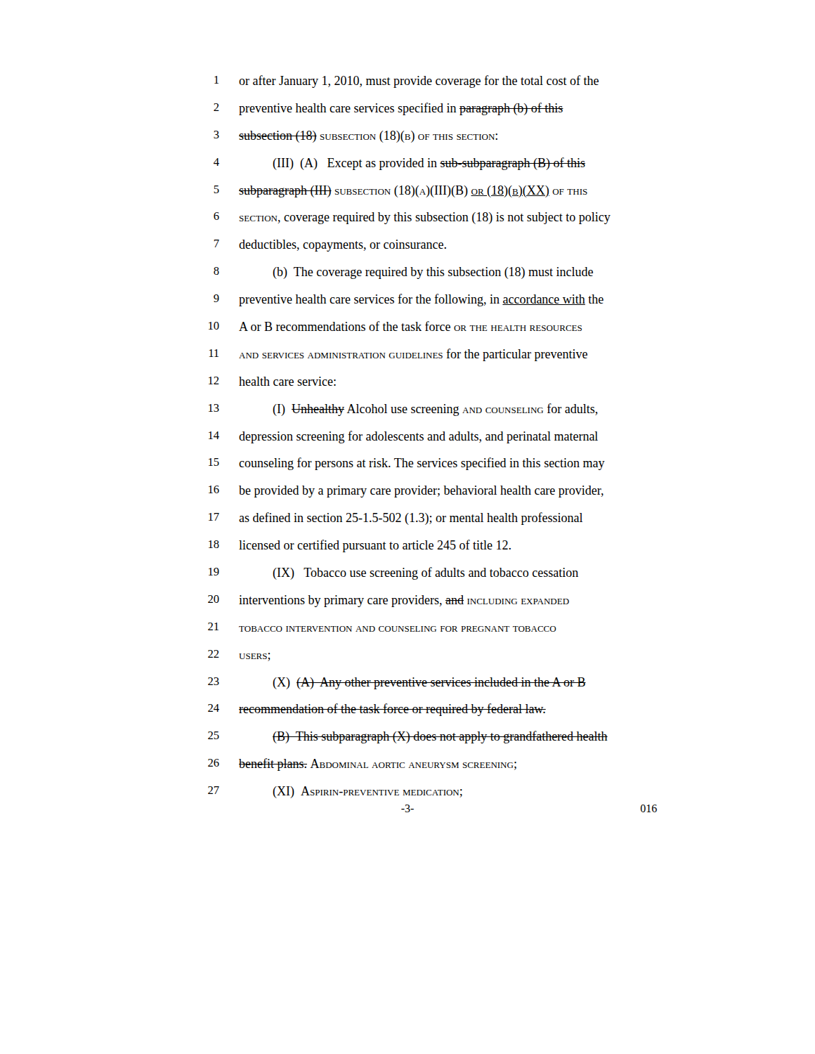| 1 | or after January 1, 2010, must provide coverage for the total cost of the |
| 2 | preventive health care services specified in paragraph (b) of this |
| 3 | subsection (18) subsection (18)(b) of this section : |
| 4 | (III) (A) Except as provided in sub-subparagraph (B) of this |
| 5 | subparagraph (III) subsection (18)(a)(III)(B) or (18)(b)(XX) of this |
| 6 | section , coverage required by this subsection (18) is not subject to policy |
| 7 | deductibles, copayments, or coinsurance. |
| 8 | (b) The coverage required by this subsection (18) must include |
| 9 | preventive health care services for the following, in accordance with the |
| 10 | A or B recommendations of the task force or the health resources |
| 11 | and services administration guidelines for the particular preventive |
| 12 | health care service: |
| 13 | (I) Unhealthy Alcohol use screening and counseling for adults, |
| 14 | depression screening for adolescents and adults, and perinatal maternal |
| 15 | counseling for persons at risk. The services specified in this section may |
| 16 | be provided by a primary care provider; behavioral health care provider, |
| 17 | as defined in section 25-1.5-502 (1.3); or mental health professional |
| 18 | licensed or certified pursuant to article 245 of title 12. |
| 19 | (IX) Tobacco use screening of adults and tobacco cessation |
| 20 | interventions by primary care providers, and including expanded |
| 21 | tobacco intervention and counseling for pregnant tobacco |
| 22 | users ; |
| 23 | (X) (A) Any other preventive services included in the A or B |
| 24 | recommendation of the task force or required by federal law. |
| 25 | (B) This subparagraph (X) does not apply to grandfathered health |
| 26 | benefit plans. Abdominal aortic aneurysm screening ; |
| 27 | (XI) Aspirin-preventive medication ; |
-3-
016